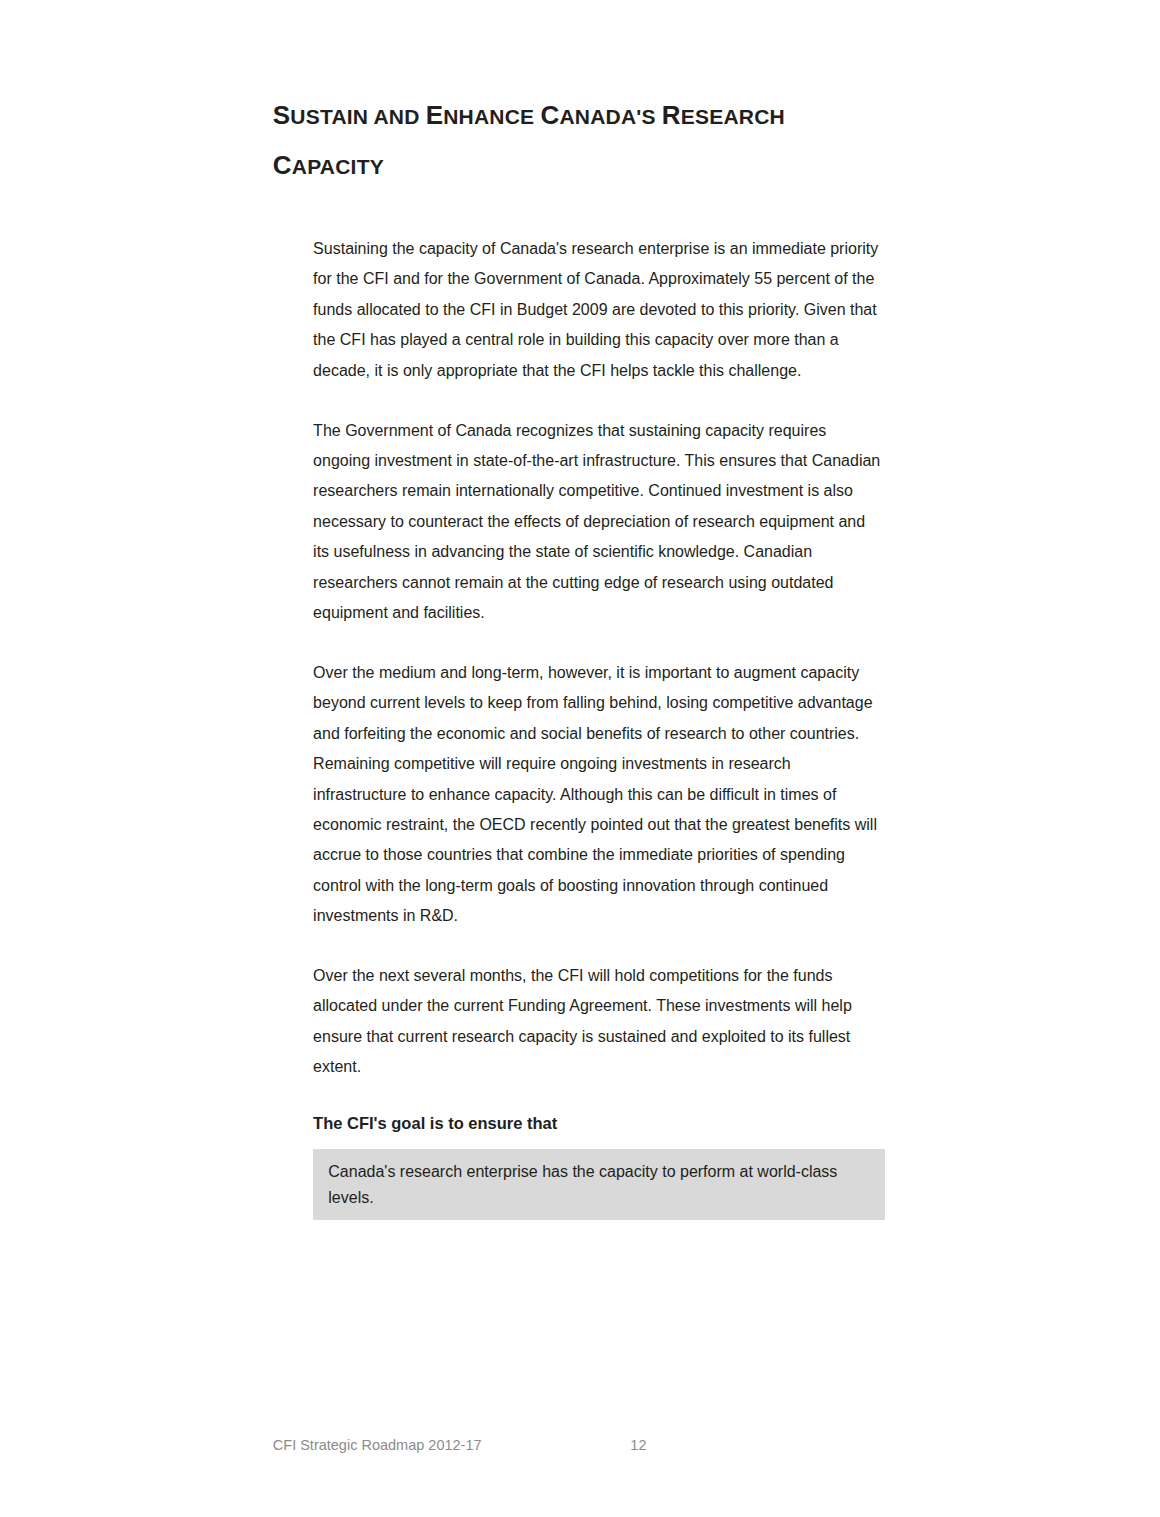Sustain and Enhance Canada's Research Capacity
Sustaining the capacity of Canada's research enterprise is an immediate priority for the CFI and for the Government of Canada. Approximately 55 percent of the funds allocated to the CFI in Budget 2009 are devoted to this priority. Given that the CFI has played a central role in building this capacity over more than a decade, it is only appropriate that the CFI helps tackle this challenge.
The Government of Canada recognizes that sustaining capacity requires ongoing investment in state-of-the-art infrastructure. This ensures that Canadian researchers remain internationally competitive. Continued investment is also necessary to counteract the effects of depreciation of research equipment and its usefulness in advancing the state of scientific knowledge. Canadian researchers cannot remain at the cutting edge of research using outdated equipment and facilities.
Over the medium and long-term, however, it is important to augment capacity beyond current levels to keep from falling behind, losing competitive advantage and forfeiting the economic and social benefits of research to other countries. Remaining competitive will require ongoing investments in research infrastructure to enhance capacity. Although this can be difficult in times of economic restraint, the OECD recently pointed out that the greatest benefits will accrue to those countries that combine the immediate priorities of spending control with the long-term goals of boosting innovation through continued investments in R&D.
Over the next several months, the CFI will hold competitions for the funds allocated under the current Funding Agreement. These investments will help ensure that current research capacity is sustained and exploited to its fullest extent.
The CFI's goal is to ensure that
Canada's research enterprise has the capacity to perform at world-class levels.
CFI Strategic Roadmap 2012-17 12